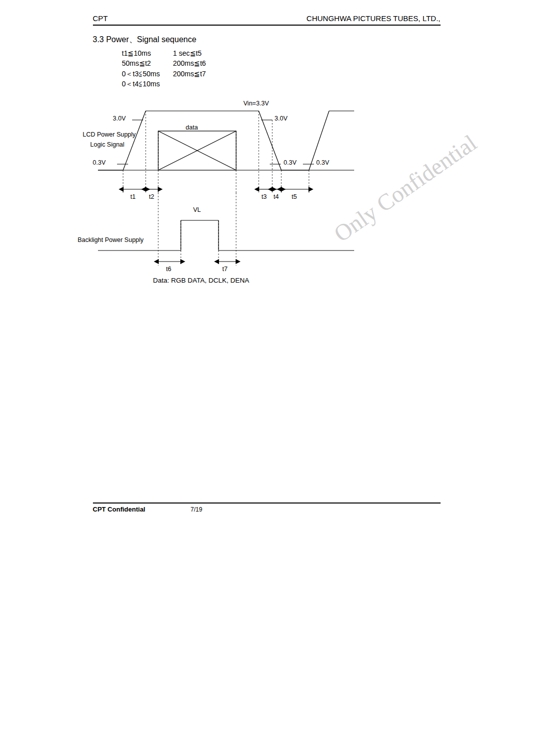CPT
CHUNGHWA PICTURES TUBES, LTD.,
3.3 Power、Signal sequence
| t1≦10ms | 1 sec≦t5 |
| 50ms≦t2 | 200ms≦t6 |
| 0＜t3≦50ms | 200ms≦t7 |
| 0＜t4≦10ms | |
Vin=3.3V
3.0V
3.0V
0.3V
0.3V
0.3V
data
LCD Power Supply
Logic Signal
t1
t2
t3
t4
t5
VL
Backlight Power Supply
t6
t7
Data: RGB DATA, DCLK, DENA
Only Confidential
CPT Confidential 7/19